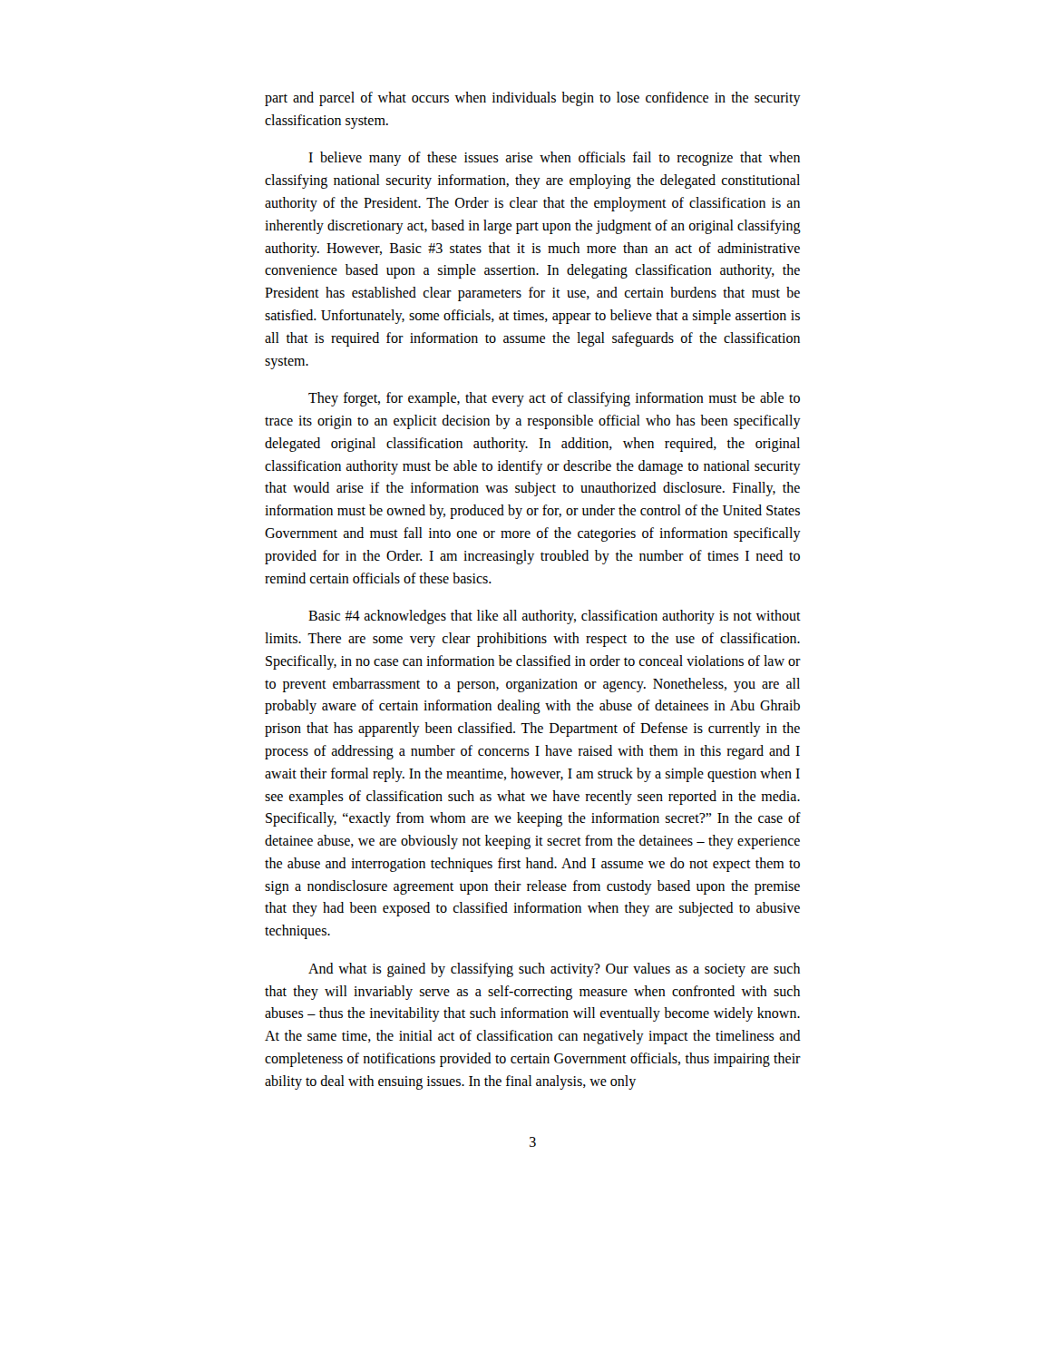part and parcel of what occurs when individuals begin to lose confidence in the security classification system.
I believe many of these issues arise when officials fail to recognize that when classifying national security information, they are employing the delegated constitutional authority of the President. The Order is clear that the employment of classification is an inherently discretionary act, based in large part upon the judgment of an original classifying authority. However, Basic #3 states that it is much more than an act of administrative convenience based upon a simple assertion. In delegating classification authority, the President has established clear parameters for it use, and certain burdens that must be satisfied. Unfortunately, some officials, at times, appear to believe that a simple assertion is all that is required for information to assume the legal safeguards of the classification system.
They forget, for example, that every act of classifying information must be able to trace its origin to an explicit decision by a responsible official who has been specifically delegated original classification authority. In addition, when required, the original classification authority must be able to identify or describe the damage to national security that would arise if the information was subject to unauthorized disclosure. Finally, the information must be owned by, produced by or for, or under the control of the United States Government and must fall into one or more of the categories of information specifically provided for in the Order. I am increasingly troubled by the number of times I need to remind certain officials of these basics.
Basic #4 acknowledges that like all authority, classification authority is not without limits. There are some very clear prohibitions with respect to the use of classification. Specifically, in no case can information be classified in order to conceal violations of law or to prevent embarrassment to a person, organization or agency. Nonetheless, you are all probably aware of certain information dealing with the abuse of detainees in Abu Ghraib prison that has apparently been classified. The Department of Defense is currently in the process of addressing a number of concerns I have raised with them in this regard and I await their formal reply. In the meantime, however, I am struck by a simple question when I see examples of classification such as what we have recently seen reported in the media. Specifically, “exactly from whom are we keeping the information secret?” In the case of detainee abuse, we are obviously not keeping it secret from the detainees – they experience the abuse and interrogation techniques first hand. And I assume we do not expect them to sign a nondisclosure agreement upon their release from custody based upon the premise that they had been exposed to classified information when they are subjected to abusive techniques.
And what is gained by classifying such activity? Our values as a society are such that they will invariably serve as a self-correcting measure when confronted with such abuses – thus the inevitability that such information will eventually become widely known. At the same time, the initial act of classification can negatively impact the timeliness and completeness of notifications provided to certain Government officials, thus impairing their ability to deal with ensuing issues. In the final analysis, we only
3